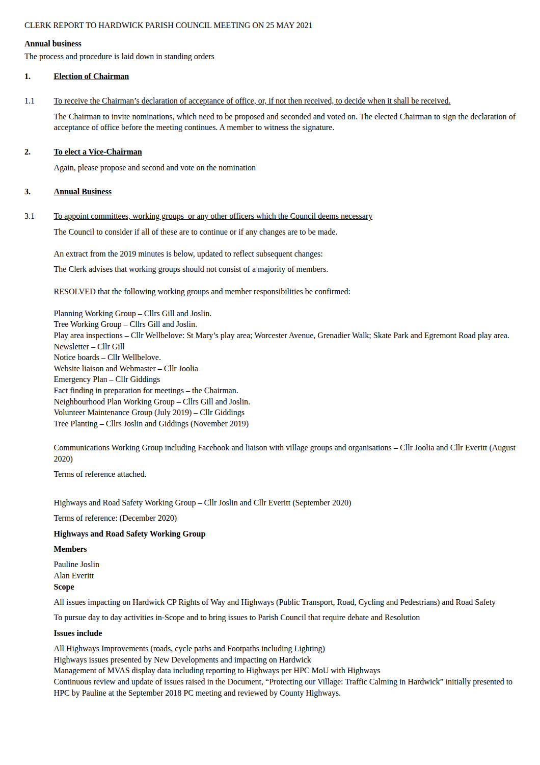CLERK REPORT TO HARDWICK PARISH COUNCIL MEETING ON 25 MAY 2021
Annual business
The process and procedure is laid down in standing orders
1.
Election of Chairman
1.1
To receive the Chairman’s declaration of acceptance of office, or, if not then received, to decide when it shall be received.
The Chairman to invite nominations, which need to be proposed and seconded and voted on. The elected Chairman to sign the declaration of acceptance of office before the meeting continues. A member to witness the signature.
2.
To elect a Vice-Chairman
Again, please propose and second and vote on the nomination
3.
Annual Business
3.1
To appoint committees, working groups or any other officers which the Council deems necessary
The Council to consider if all of these are to continue or if any changes are to be made.
An extract from the 2019 minutes is below, updated to reflect subsequent changes:
The Clerk advises that working groups should not consist of a majority of members.
RESOLVED that the following working groups and member responsibilities be confirmed:
Planning Working Group – Cllrs Gill and Joslin.
Tree Working Group – Cllrs Gill and Joslin.
Play area inspections – Cllr Wellbelove: St Mary’s play area; Worcester Avenue, Grenadier Walk; Skate Park and Egremont Road play area.
Newsletter – Cllr Gill
Notice boards – Cllr Wellbelove.
Website liaison and Webmaster – Cllr Joolia
Emergency Plan – Cllr Giddings
Fact finding in preparation for meetings – the Chairman.
Neighbourhood Plan Working Group – Cllrs Gill and Joslin.
Volunteer Maintenance Group (July 2019) – Cllr Giddings
Tree Planting – Cllrs Joslin and Giddings (November 2019)
Communications Working Group including Facebook and liaison with village groups and organisations – Cllr Joolia and Cllr Everitt (August 2020)
Terms of reference attached.
Highways and Road Safety Working Group – Cllr Joslin and Cllr Everitt (September 2020)
Terms of reference: (December 2020)
Highways and Road Safety Working Group
Members
Pauline Joslin
Alan Everitt
Scope
All issues impacting on Hardwick CP Rights of Way and Highways (Public Transport, Road, Cycling and Pedestrians) and Road Safety
To pursue day to day activities in-Scope and to bring issues to Parish Council that require debate and Resolution
Issues include
All Highways Improvements (roads, cycle paths and Footpaths including Lighting)
Highways issues presented by New Developments and impacting on Hardwick
Management of MVAS display data including reporting to Highways per HPC MoU with Highways
Continuous review and update of issues raised in the Document, “Protecting our Village: Traffic Calming in Hardwick” initially presented to HPC by Pauline at the September 2018 PC meeting and reviewed by County Highways.